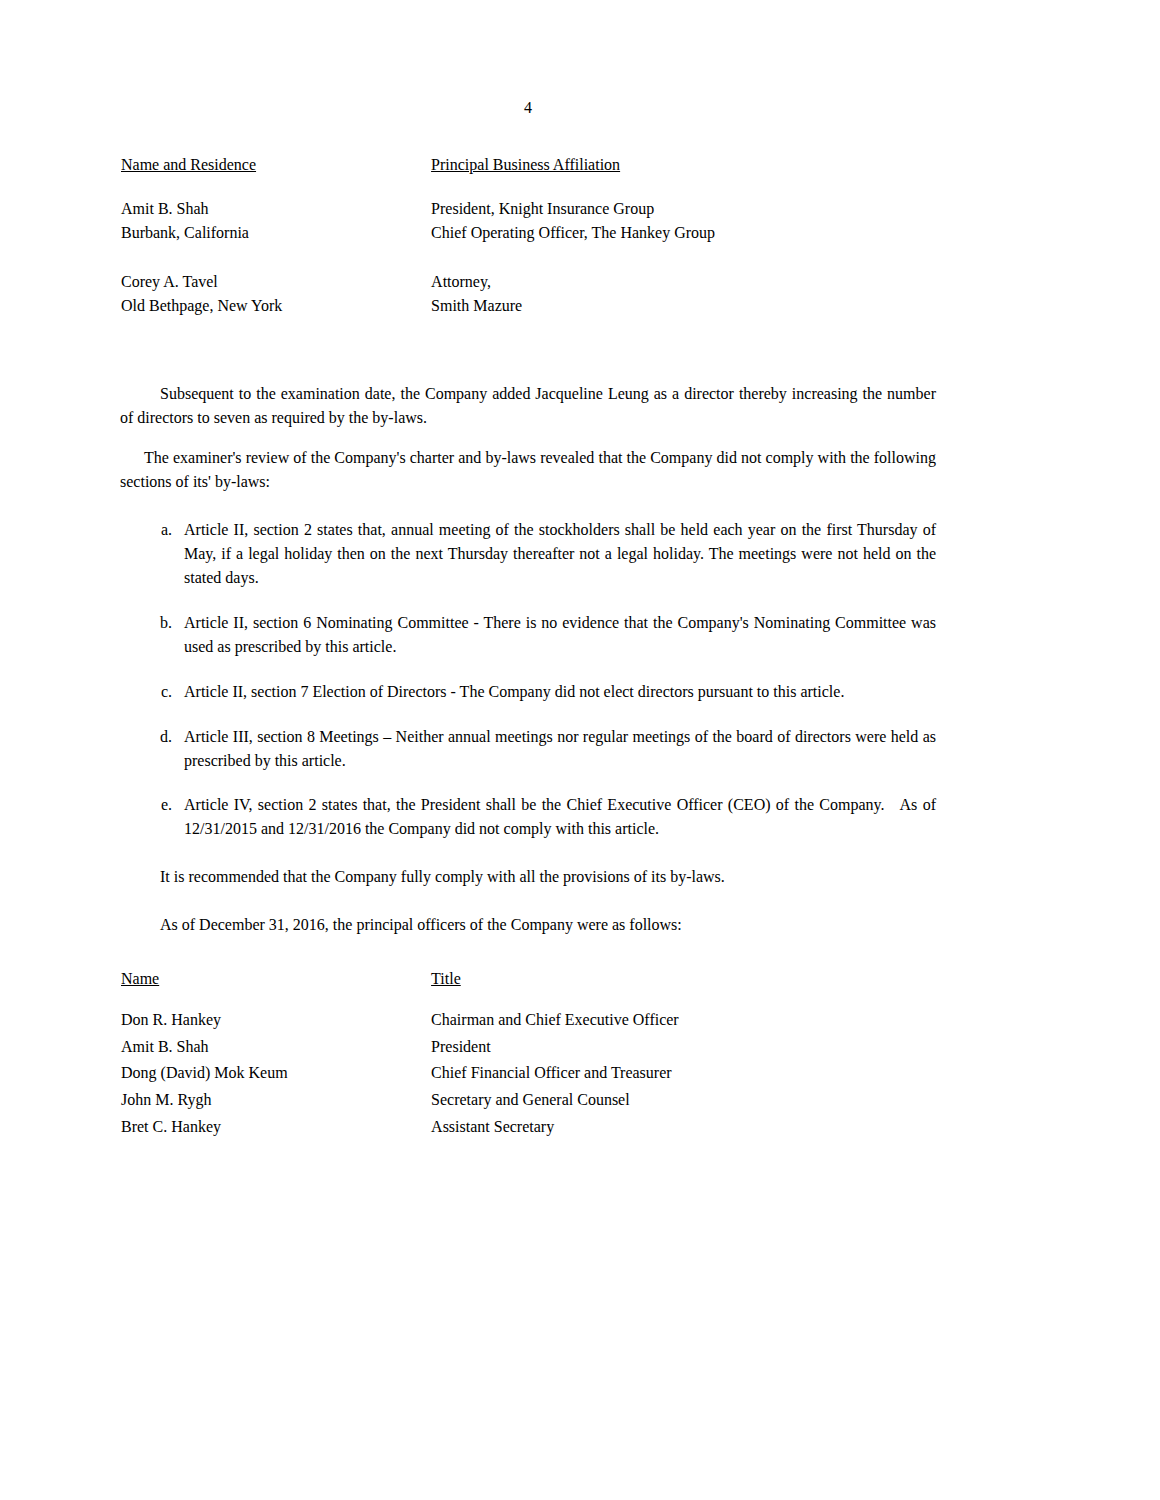4
| Name and Residence | Principal Business Affiliation |
| --- | --- |
| Amit B. Shah Burbank, California | President, Knight Insurance Group Chief Operating Officer, The Hankey Group |
| Corey A. Tavel Old Bethpage, New York | Attorney, Smith Mazure |
Subsequent to the examination date, the Company added Jacqueline Leung as a director thereby increasing the number of directors to seven as required by the by-laws.
The examiner's review of the Company's charter and by-laws revealed that the Company did not comply with the following sections of its' by-laws:
Article II, section 2 states that, annual meeting of the stockholders shall be held each year on the first Thursday of May, if a legal holiday then on the next Thursday thereafter not a legal holiday. The meetings were not held on the stated days.
Article II, section 6 Nominating Committee - There is no evidence that the Company's Nominating Committee was used as prescribed by this article.
Article II, section 7 Election of Directors - The Company did not elect directors pursuant to this article.
Article III, section 8 Meetings – Neither annual meetings nor regular meetings of the board of directors were held as prescribed by this article.
Article IV, section 2 states that, the President shall be the Chief Executive Officer (CEO) of the Company. As of 12/31/2015 and 12/31/2016 the Company did not comply with this article.
It is recommended that the Company fully comply with all the provisions of its by-laws.
As of December 31, 2016, the principal officers of the Company were as follows:
| Name | Title |
| --- | --- |
| Don R. Hankey | Chairman and Chief Executive Officer |
| Amit B. Shah | President |
| Dong (David) Mok Keum | Chief Financial Officer and Treasurer |
| John M. Rygh | Secretary and General Counsel |
| Bret C. Hankey | Assistant Secretary |